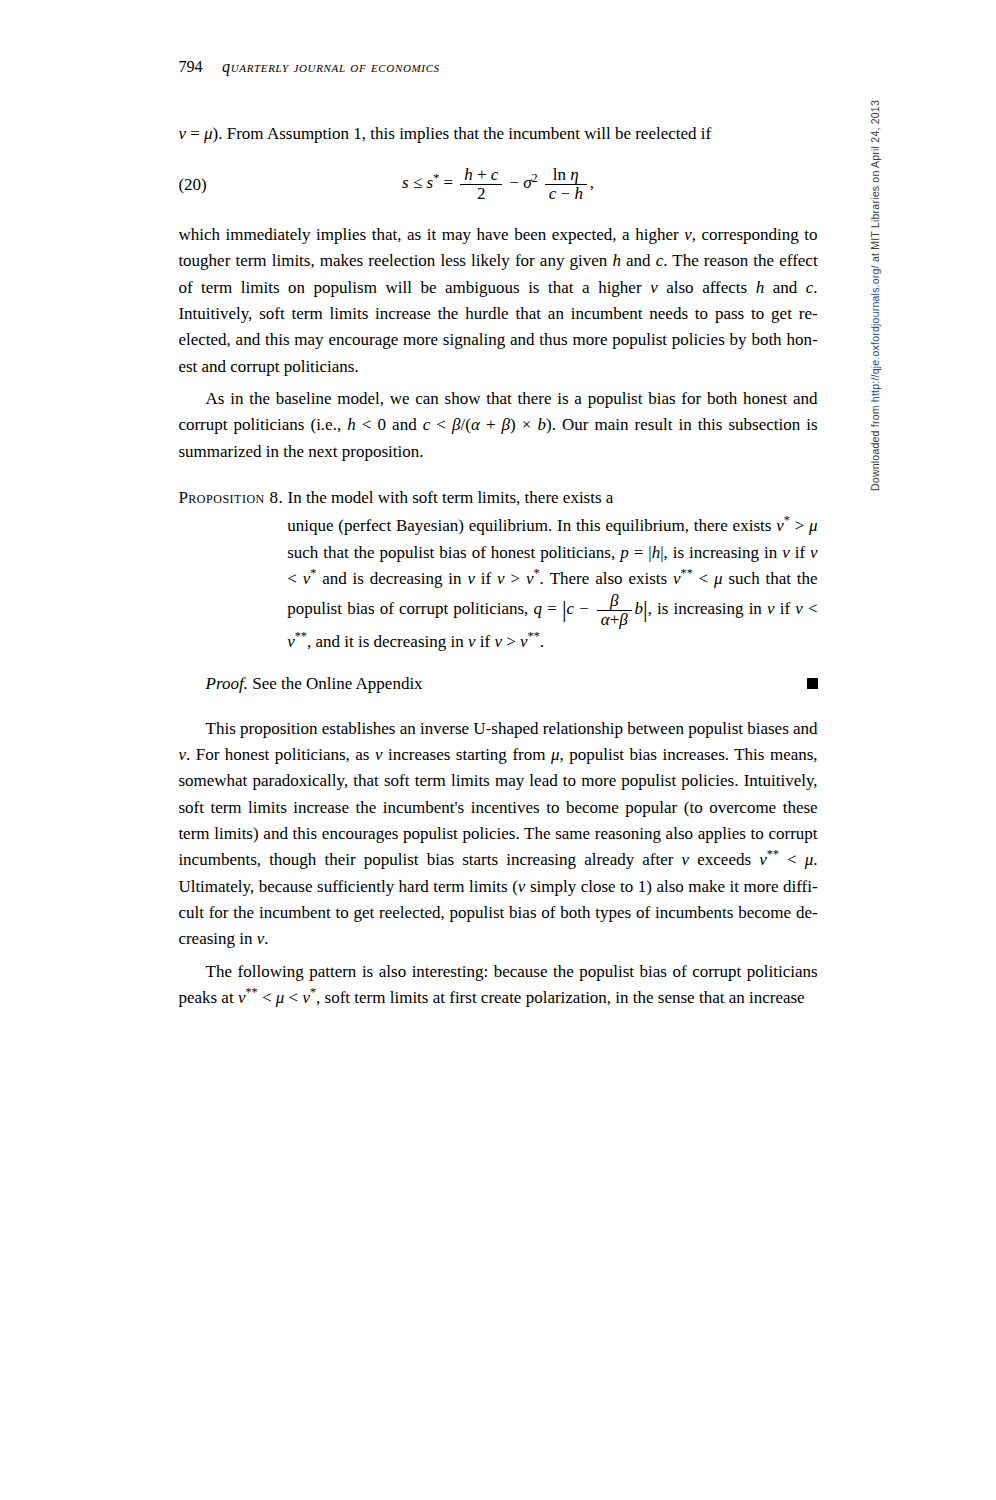Downloaded from http://qje.oxfordjournals.org/ at MIT Libraries on April 24, 2013
794 QUARTERLY JOURNAL OF ECONOMICS
ν = μ). From Assumption 1, this implies that the incumbent will be reelected if
(20)
s ≤ s* = h + c 2 − σ2 ln η c − h,
which immediately implies that, as it may have been expected, a higher ν, corresponding to tougher term limits, makes reelection less likely for any given h and c. The reason the effect of term limits on populism will be ambiguous is that a higher ν also affects h and c. Intuitively, soft term limits increase the hurdle that an incumbent needs to pass to get reelected, and this may encourage more signaling and thus more populist policies by both honest and corrupt politicians.
As in the baseline model, we can show that there is a populist bias for both honest and corrupt politicians (i.e., h < 0 and c < β/(α + β) × b). Our main result in this subsection is summarized in the next proposition.
Proposition 8. In the model with soft term limits, there exists a unique (perfect Bayesian) equilibrium. In this equilibrium, there exists ν* > μ such that the populist bias of honest politicians, p = |h|, is increasing in ν if ν < ν* and is decreasing in ν if ν > ν*. There also exists ν** < μ such that the populist bias of corrupt politicians, q = |c − βα+β b|, is increasing in ν if ν < ν**, and it is decreasing in ν if ν > ν**.
Proof. See the Online Appendix
This proposition establishes an inverse U-shaped relationship between populist biases and ν. For honest politicians, as ν increases starting from μ, populist bias increases. This means, somewhat paradoxically, that soft term limits may lead to more populist policies. Intuitively, soft term limits increase the incumbent's incentives to become popular (to overcome these term limits) and this encourages populist policies. The same reasoning also applies to corrupt incumbents, though their populist bias starts increasing already after ν exceeds ν** < μ. Ultimately, because sufficiently hard term limits (ν simply close to 1) also make it more difficult for the incumbent to get reelected, populist bias of both types of incumbents become decreasing in ν.
The following pattern is also interesting: because the populist bias of corrupt politicians peaks at ν** < μ < ν*, soft term limits at first create polarization, in the sense that an increase